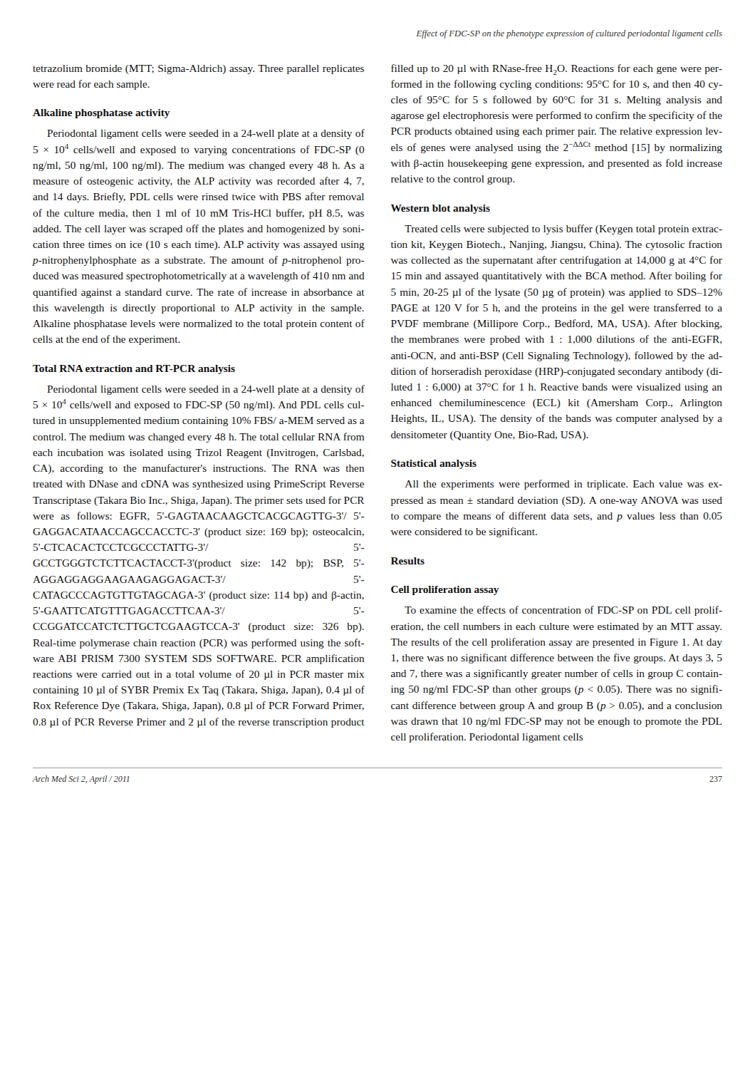Effect of FDC-SP on the phenotype expression of cultured periodontal ligament cells
tetrazolium bromide (MTT; Sigma-Aldrich) assay. Three parallel replicates were read for each sample.
Alkaline phosphatase activity
Periodontal ligament cells were seeded in a 24-well plate at a density of 5 × 104 cells/well and exposed to varying concentrations of FDC-SP (0 ng/ml, 50 ng/ml, 100 ng/ml). The medium was changed every 48 h. As a measure of osteogenic activity, the ALP activity was recorded after 4, 7, and 14 days. Briefly, PDL cells were rinsed twice with PBS after removal of the culture media, then 1 ml of 10 mM Tris-HCl buffer, pH 8.5, was added. The cell layer was scraped off the plates and homogenized by sonication three times on ice (10 s each time). ALP activity was assayed using p-nitrophenylphosphate as a substrate. The amount of p-nitrophenol produced was measured spectrophotometrically at a wavelength of 410 nm and quantified against a standard curve. The rate of increase in absorbance at this wavelength is directly proportional to ALP activity in the sample. Alkaline phosphatase levels were normalized to the total protein content of cells at the end of the experiment.
Total RNA extraction and RT-PCR analysis
Periodontal ligament cells were seeded in a 24-well plate at a density of 5 × 104 cells/well and exposed to FDC-SP (50 ng/ml). And PDL cells cultured in unsupplemented medium containing 10% FBS/ a-MEM served as a control. The medium was changed every 48 h. The total cellular RNA from each incubation was isolated using Trizol Reagent (Invitrogen, Carlsbad, CA), according to the manufacturer's instructions. The RNA was then treated with DNase and cDNA was synthesized using PrimeScript Reverse Transcriptase (Takara Bio Inc., Shiga, Japan). The primer sets used for PCR were as follows: EGFR, 5'-GAGTAACAAGCTCACGCAGTTG-3'/ 5'-GAGGACATAACCAGCCACCTC-3' (product size: 169 bp); osteocalcin, 5'-CTCACACTCCTCGCCCTATTG-3'/ 5'-GCCTGGGTCTCTTCACTACCT-3'(product size: 142 bp); BSP, 5'-AGGAGGAGGAAGAAGAGGAGACT-3'/ 5'-CATAGCCCAGTGTTGTAGCAGA-3' (product size: 114 bp) and β-actin, 5'-GAATTCATGTTTGAGACCTTCAA-3'/ 5'-CCGGATCCATCTCTTGCTCGAAGTCCA-3' (product size: 326 bp). Real-time polymerase chain reaction (PCR) was performed using the software ABI PRISM 7300 SYSTEM SDS SOFTWARE. PCR amplification reactions were carried out in a total volume of 20 µl in PCR master mix containing 10 µl of SYBR Premix Ex Taq (Takara, Shiga, Japan), 0.4 µl of Rox Reference Dye (Takara, Shiga, Japan), 0.8 µl of PCR Forward Primer, 0.8 µl of PCR Reverse Primer and 2 µl of the reverse transcription product filled up to 20 µl with RNase-free H2O. Reactions for each gene were performed in the following cycling conditions: 95°C for 10 s, and then 40 cycles of 95°C for 5 s followed by 60°C for 31 s. Melting analysis and agarose gel electrophoresis were performed to confirm the specificity of the PCR products obtained using each primer pair. The relative expression levels of genes were analysed using the 2−ΔΔCt method [15] by normalizing with β-actin housekeeping gene expression, and presented as fold increase relative to the control group.
Western blot analysis
Treated cells were subjected to lysis buffer (Keygen total protein extraction kit, Keygen Biotech., Nanjing, Jiangsu, China). The cytosolic fraction was collected as the supernatant after centrifugation at 14,000 g at 4°C for 15 min and assayed quantitatively with the BCA method. After boiling for 5 min, 20-25 µl of the lysate (50 µg of protein) was applied to SDS–12% PAGE at 120 V for 5 h, and the proteins in the gel were transferred to a PVDF membrane (Millipore Corp., Bedford, MA, USA). After blocking, the membranes were probed with 1 : 1,000 dilutions of the anti-EGFR, anti-OCN, and anti-BSP (Cell Signaling Technology), followed by the addition of horseradish peroxidase (HRP)-conjugated secondary antibody (diluted 1 : 6,000) at 37°C for 1 h. Reactive bands were visualized using an enhanced chemiluminescence (ECL) kit (Amersham Corp., Arlington Heights, IL, USA). The density of the bands was computer analysed by a densitometer (Quantity One, Bio-Rad, USA).
Statistical analysis
All the experiments were performed in triplicate. Each value was expressed as mean ± standard deviation (SD). A one-way ANOVA was used to compare the means of different data sets, and p values less than 0.05 were considered to be significant.
Results
Cell proliferation assay
To examine the effects of concentration of FDC-SP on PDL cell proliferation, the cell numbers in each culture were estimated by an MTT assay. The results of the cell proliferation assay are presented in Figure 1. At day 1, there was no significant difference between the five groups. At days 3, 5 and 7, there was a significantly greater number of cells in group C containing 50 ng/ml FDC-SP than other groups (p < 0.05). There was no significant difference between group A and group B (p > 0.05), and a conclusion was drawn that 10 ng/ml FDC-SP may not be enough to promote the PDL cell proliferation. Periodontal ligament cells
Arch Med Sci 2, April / 2011
237